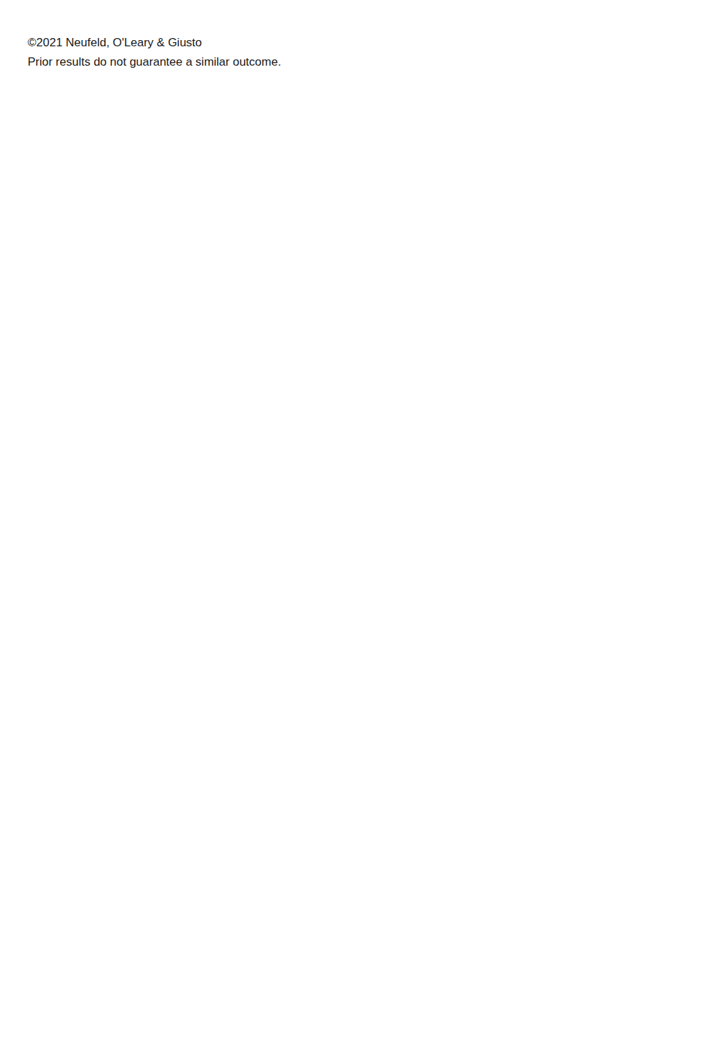©2021 Neufeld, O'Leary & Giusto
Prior results do not guarantee a similar outcome.